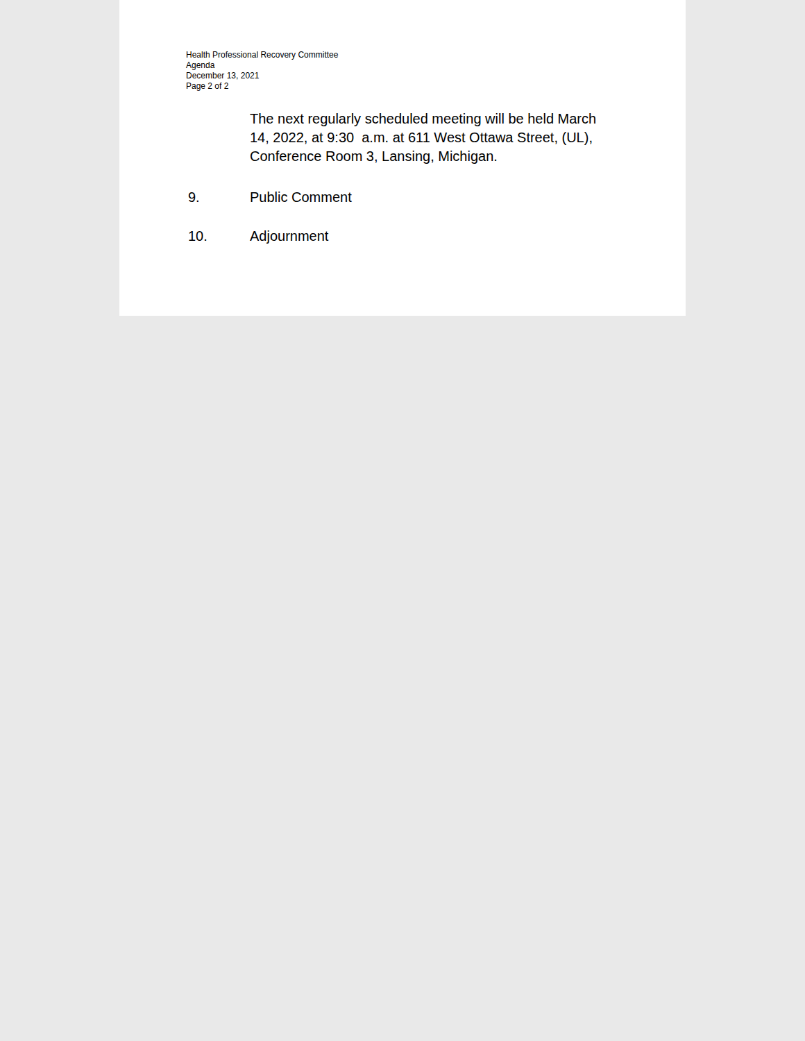Health Professional Recovery Committee
Agenda
December 13, 2021
Page 2 of 2
The next regularly scheduled meeting will be held March 14, 2022, at 9:30 a.m. at 611 West Ottawa Street, (UL), Conference Room 3, Lansing, Michigan.
9. Public Comment
10. Adjournment